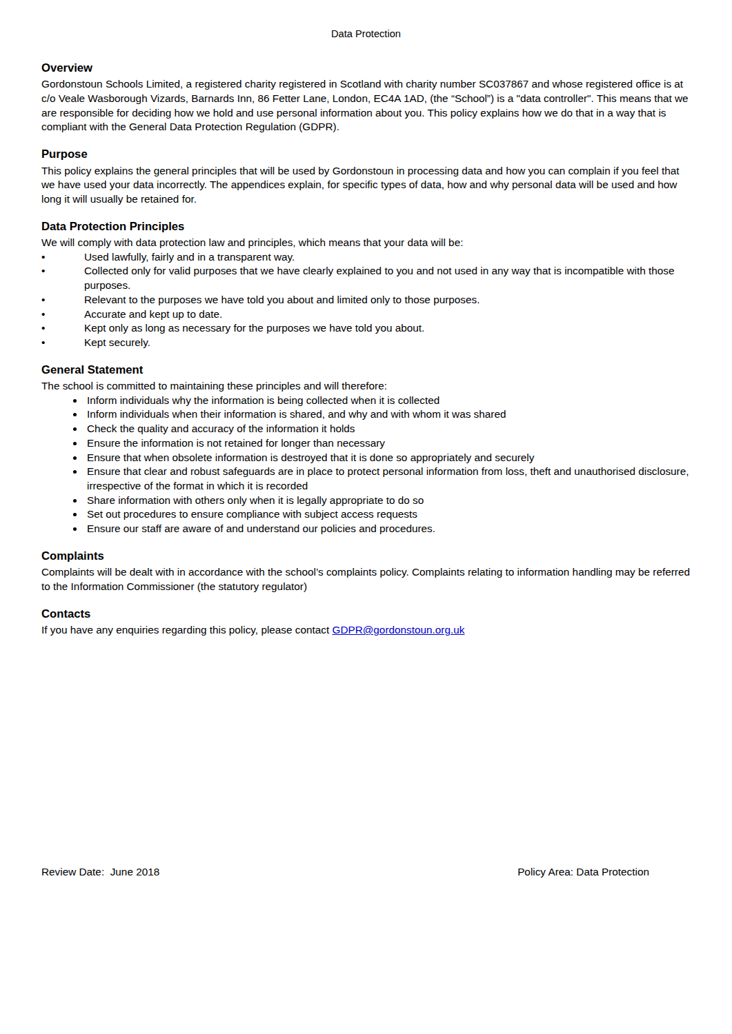Data Protection
Overview
Gordonstoun Schools Limited, a registered charity registered in Scotland with charity number SC037867 and whose registered office is at c/o Veale Wasborough Vizards, Barnards Inn, 86 Fetter Lane, London, EC4A 1AD, (the “School”) is a "data controller". This means that we are responsible for deciding how we hold and use personal information about you. This policy explains how we do that in a way that is compliant with the General Data Protection Regulation (GDPR).
Purpose
This policy explains the general principles that will be used by Gordonstoun in processing data and how you can complain if you feel that we have used your data incorrectly. The appendices explain, for specific types of data, how and why personal data will be used and how long it will usually be retained for.
Data Protection Principles
We will comply with data protection law and principles, which means that your data will be:
Used lawfully, fairly and in a transparent way.
Collected only for valid purposes that we have clearly explained to you and not used in any way that is incompatible with those purposes.
Relevant to the purposes we have told you about and limited only to those purposes.
Accurate and kept up to date.
Kept only as long as necessary for the purposes we have told you about.
Kept securely.
General Statement
The school is committed to maintaining these principles and will therefore:
Inform individuals why the information is being collected when it is collected
Inform individuals when their information is shared, and why and with whom it was shared
Check the quality and accuracy of the information it holds
Ensure the information is not retained for longer than necessary
Ensure that when obsolete information is destroyed that it is done so appropriately and securely
Ensure that clear and robust safeguards are in place to protect personal information from loss, theft and unauthorised disclosure, irrespective of the format in which it is recorded
Share information with others only when it is legally appropriate to do so
Set out procedures to ensure compliance with subject access requests
Ensure our staff are aware of and understand our policies and procedures.
Complaints
Complaints will be dealt with in accordance with the school’s complaints policy. Complaints relating to information handling may be referred to the Information Commissioner (the statutory regulator)
Contacts
If you have any enquiries regarding this policy, please contact GDPR@gordonstoun.org.uk
Review Date: June 2018
Policy Area: Data Protection